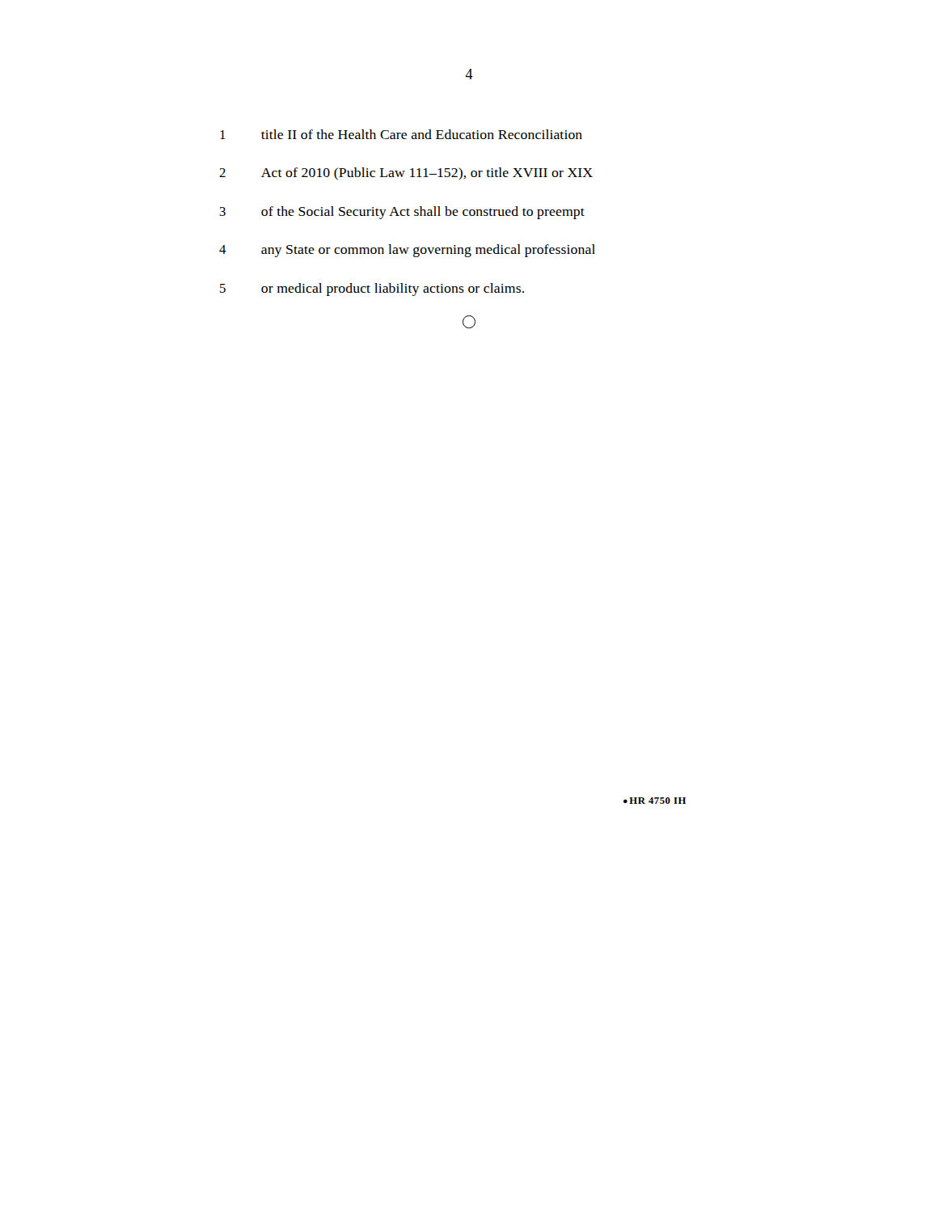4
title II of the Health Care and Education Reconciliation
Act of 2010 (Public Law 111–152), or title XVIII or XIX
of the Social Security Act shall be construed to preempt
any State or common law governing medical professional
or medical product liability actions or claims.
●HR 4750 IH